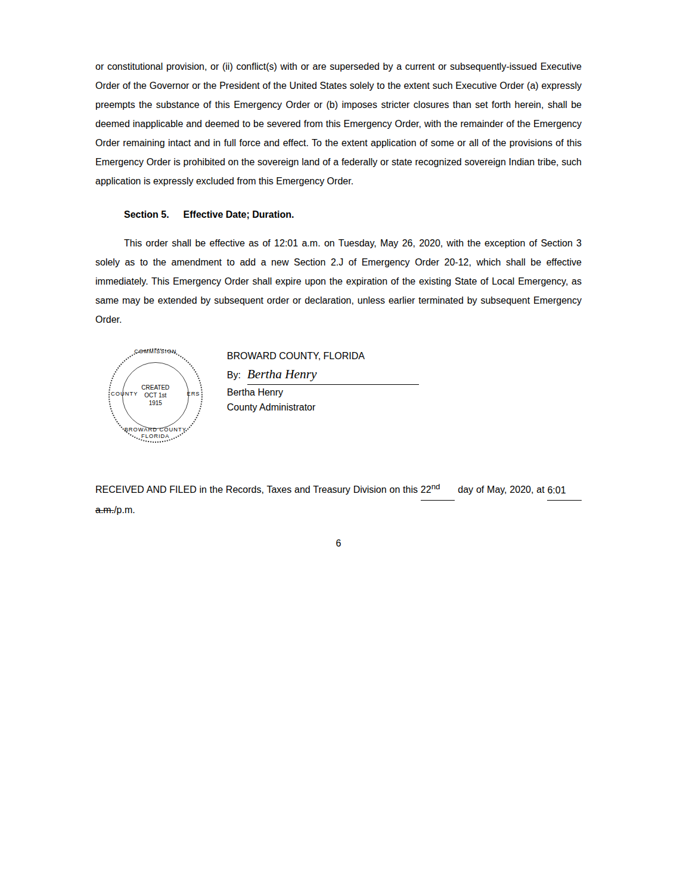or constitutional provision, or (ii) conflict(s) with or are superseded by a current or subsequently-issued Executive Order of the Governor or the President of the United States solely to the extent such Executive Order (a) expressly preempts the substance of this Emergency Order or (b) imposes stricter closures than set forth herein, shall be deemed inapplicable and deemed to be severed from this Emergency Order, with the remainder of the Emergency Order remaining intact and in full force and effect. To the extent application of some or all of the provisions of this Emergency Order is prohibited on the sovereign land of a federally or state recognized sovereign Indian tribe, such application is expressly excluded from this Emergency Order.
Section 5. Effective Date; Duration.
This order shall be effective as of 12:01 a.m. on Tuesday, May 26, 2020, with the exception of Section 3 solely as to the amendment to add a new Section 2.J of Emergency Order 20-12, which shall be effective immediately. This Emergency Order shall expire upon the expiration of the existing State of Local Emergency, as same may be extended by subsequent order or declaration, unless earlier terminated by subsequent Emergency Order.
COMMISSION COUNTY ERS BROWARD COUNTY FLORIDA
CREATED
OCT 1st
1915
BROWARD COUNTY, FLORIDA
By: Bertha Henry
Bertha Henry
County Administrator
RECEIVED AND FILED in the Records, Taxes and Treasury Division on this 22nd day of May, 2020, at 6:01 a.m./p.m.
6